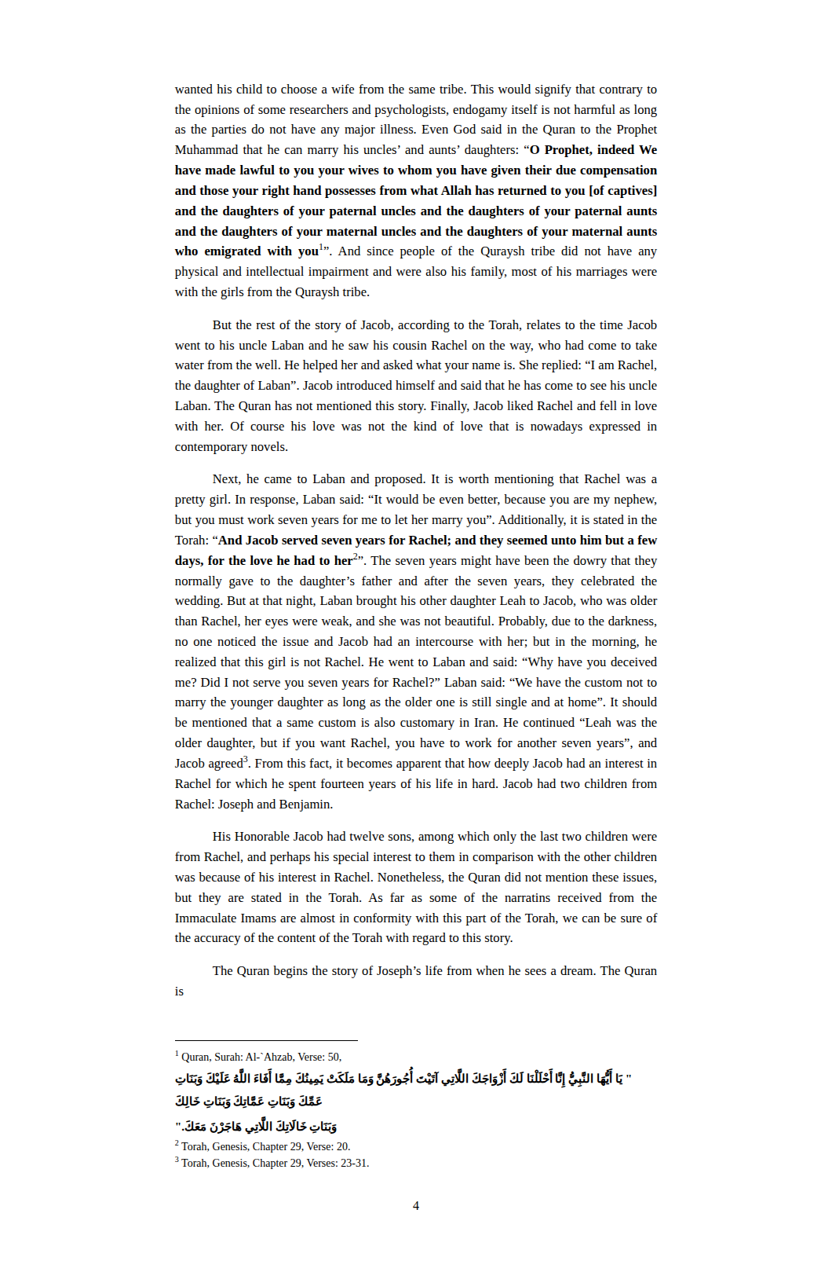wanted his child to choose a wife from the same tribe. This would signify that contrary to the opinions of some researchers and psychologists, endogamy itself is not harmful as long as the parties do not have any major illness. Even God said in the Quran to the Prophet Muhammad that he can marry his uncles’ and aunts’ daughters: “O Prophet, indeed We have made lawful to you your wives to whom you have given their due compensation and those your right hand possesses from what Allah has returned to you [of captives] and the daughters of your paternal uncles and the daughters of your paternal aunts and the daughters of your maternal uncles and the daughters of your maternal aunts who emigrated with you1”. And since people of the Quraysh tribe did not have any physical and intellectual impairment and were also his family, most of his marriages were with the girls from the Quraysh tribe.
But the rest of the story of Jacob, according to the Torah, relates to the time Jacob went to his uncle Laban and he saw his cousin Rachel on the way, who had come to take water from the well. He helped her and asked what your name is. She replied: “I am Rachel, the daughter of Laban”. Jacob introduced himself and said that he has come to see his uncle Laban. The Quran has not mentioned this story. Finally, Jacob liked Rachel and fell in love with her. Of course his love was not the kind of love that is nowadays expressed in contemporary novels.
Next, he came to Laban and proposed. It is worth mentioning that Rachel was a pretty girl. In response, Laban said: “It would be even better, because you are my nephew, but you must work seven years for me to let her marry you”. Additionally, it is stated in the Torah: “And Jacob served seven years for Rachel; and they seemed unto him but a few days, for the love he had to her2”. The seven years might have been the dowry that they normally gave to the daughter’s father and after the seven years, they celebrated the wedding. But at that night, Laban brought his other daughter Leah to Jacob, who was older than Rachel, her eyes were weak, and she was not beautiful. Probably, due to the darkness, no one noticed the issue and Jacob had an intercourse with her; but in the morning, he realized that this girl is not Rachel. He went to Laban and said: “Why have you deceived me? Did I not serve you seven years for Rachel?” Laban said: “We have the custom not to marry the younger daughter as long as the older one is still single and at home”. It should be mentioned that a same custom is also customary in Iran. He continued “Leah was the older daughter, but if you want Rachel, you have to work for another seven years”, and Jacob agreed3. From this fact, it becomes apparent that how deeply Jacob had an interest in Rachel for which he spent fourteen years of his life in hard. Jacob had two children from Rachel: Joseph and Benjamin.
His Honorable Jacob had twelve sons, among which only the last two children were from Rachel, and perhaps his special interest to them in comparison with the other children was because of his interest in Rachel. Nonetheless, the Quran did not mention these issues, but they are stated in the Torah. As far as some of the narratins received from the Immaculate Imams are almost in conformity with this part of the Torah, we can be sure of the accuracy of the content of the Torah with regard to this story.
The Quran begins the story of Joseph’s life from when he sees a dream. The Quran is
1 Quran, Surah: Al-`Ahzab, Verse: 50,
" يَا أَيُّهَا النَّبِيُّ إِنَّا أَحْلَلْنَا لَكَ أَزْوَاجَكَ اللَّاتِي آتَيْتَ أُجُورَهُنَّ وَمَا مَلَكَتْ يَمِينُكَ مِمَّا أَفَاءَ اللَّهُ عَلَيْكَ وَبَنَاتِ عَمِّكَ وَبَنَاتِ عَمَّاتِكَ وَبَنَاتِ خَالِكَ
وَبَنَاتِ خَالَاتِكَ اللَّاتِي هَاجَرْنَ مَعَكَ."
2 Torah, Genesis, Chapter 29, Verse: 20.
3 Torah, Genesis, Chapter 29, Verses: 23-31.
4